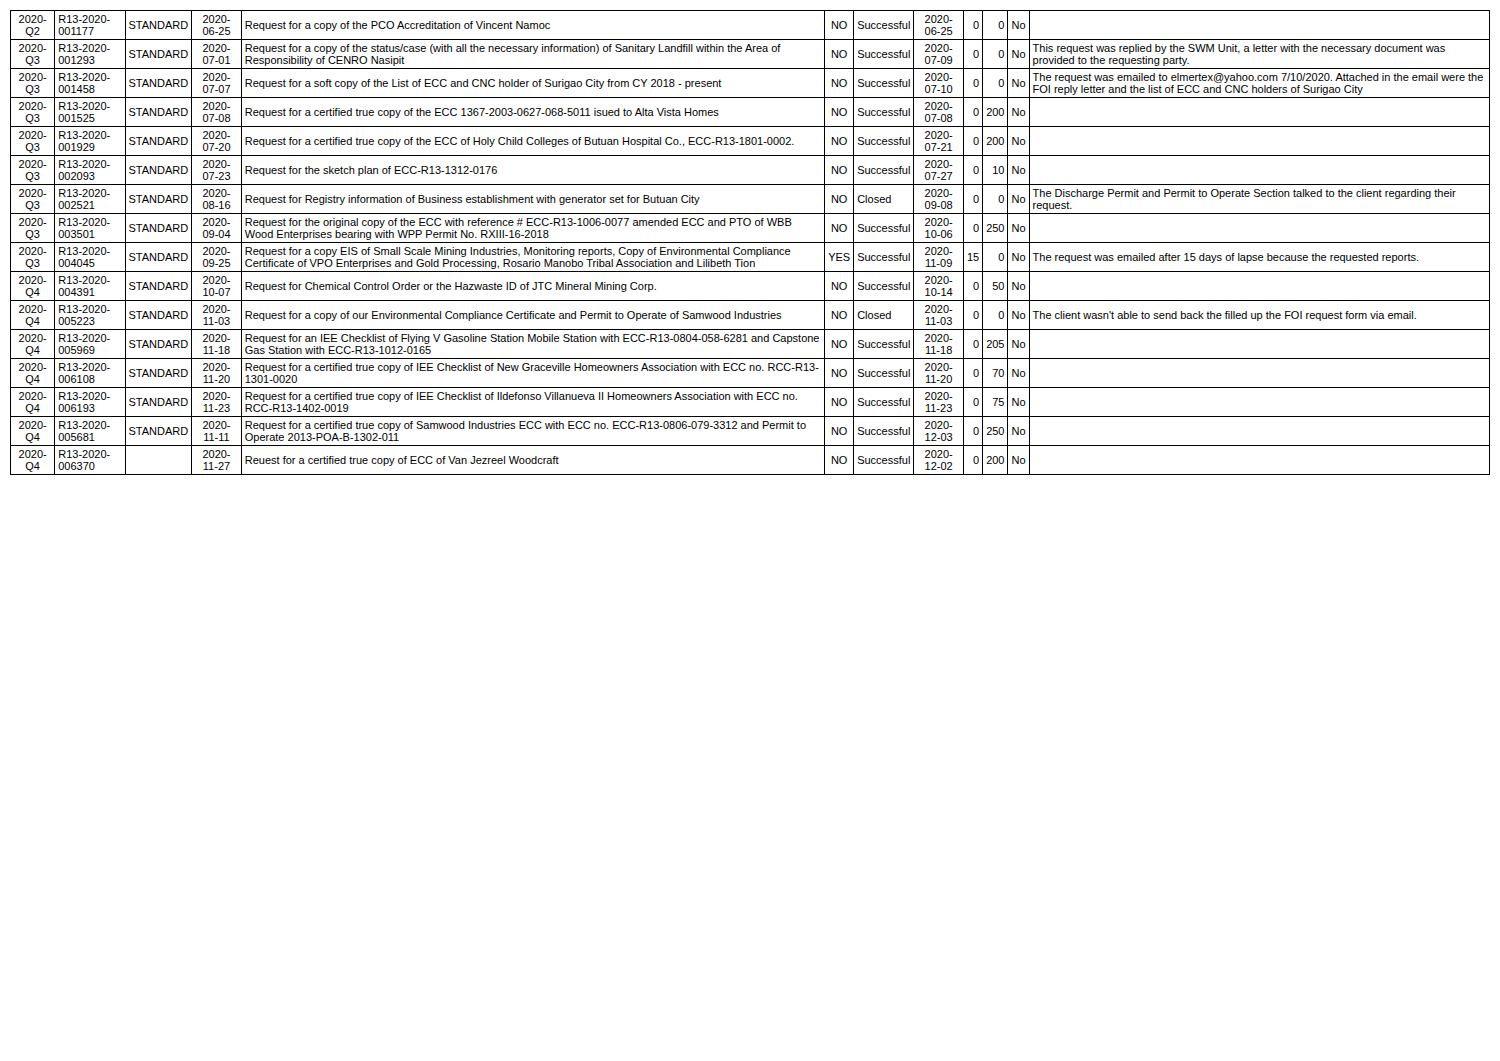| 2020- Q2 | R13-2020-001177 | STANDARD | 2020-06-25 | Request for a copy of the PCO Accreditation of Vincent Namoc | NO | Successful | 2020-06-25 | 0 | 0 | No | |
| 2020- Q3 | R13-2020-001293 | STANDARD | 2020-07-01 | Request for a copy of the status/case (with all the necessary information) of Sanitary Landfill within the Area of Responsibility of CENRO Nasipit | NO | Successful | 2020-07-09 | 0 | 0 | No | This request was replied by the SWM Unit, a letter with the necessary document was provided to the requesting party. |
| 2020- Q3 | R13-2020-001458 | STANDARD | 2020-07-07 | Request for a soft copy of the List of ECC and CNC holder of Surigao City from CY 2018 - present | NO | Successful | 2020-07-10 | 0 | 0 | No | The request was emailed to elmertex@yahoo.com 7/10/2020. Attached in the email were the FOI reply letter and the list of ECC and CNC holders of Surigao City |
| 2020- Q3 | R13-2020-001525 | STANDARD | 2020-07-08 | Request for a certified true copy of the ECC 1367-2003-0627-068-5011 isued to Alta Vista Homes | NO | Successful | 2020-07-08 | 0 | 200 | No | |
| 2020- Q3 | R13-2020-001929 | STANDARD | 2020-07-20 | Request for a certified true copy of the ECC of Holy Child Colleges of Butuan Hospital Co., ECC-R13-1801-0002. | NO | Successful | 2020-07-21 | 0 | 200 | No | |
| 2020- Q3 | R13-2020-002093 | STANDARD | 2020-07-23 | Request for the sketch plan of ECC-R13-1312-0176 | NO | Successful | 2020-07-27 | 0 | 10 | No | |
| 2020- Q3 | R13-2020-002521 | STANDARD | 2020-08-16 | Request for Registry information of Business establishment with generator set for Butuan City | NO | Closed | 2020-09-08 | 0 | 0 | No | The Discharge Permit and Permit to Operate Section talked to the client regarding their request. |
| 2020- Q3 | R13-2020-003501 | STANDARD | 2020-09-04 | Request for the original copy of the ECC with reference # ECC-R13-1006-0077 amended ECC and PTO of WBB Wood Enterprises bearing with WPP Permit No. RXIII-16-2018 | NO | Successful | 2020-10-06 | 0 | 250 | No | |
| 2020- Q3 | R13-2020-004045 | STANDARD | 2020-09-25 | Request for a copy EIS of Small Scale Mining Industries, Monitoring reports, Copy of Environmental Compliance Certificate of VPO Enterprises and Gold Processing, Rosario Manobo Tribal Association and Lilibeth Tion | YES | Successful | 2020-11-09 | 15 | 0 | No | The request was emailed after 15 days of lapse because the requested reports. |
| 2020- Q4 | R13-2020-004391 | STANDARD | 2020-10-07 | Request for Chemical Control Order or the Hazwaste ID of JTC Mineral Mining Corp. | NO | Successful | 2020-10-14 | 0 | 50 | No | |
| 2020- Q4 | R13-2020-005223 | STANDARD | 2020-11-03 | Request for a copy of our Environmental Compliance Certificate and Permit to Operate of Samwood Industries | NO | Closed | 2020-11-03 | 0 | 0 | No | The client wasn't able to send back the filled up the FOI request form via email. |
| 2020- Q4 | R13-2020-005969 | STANDARD | 2020-11-18 | Request for an IEE Checklist of Flying V Gasoline Station Mobile Station with ECC-R13-0804-058-6281 and Capstone Gas Station with ECC-R13-1012-0165 | NO | Successful | 2020-11-18 | 0 | 205 | No | |
| 2020- Q4 | R13-2020-006108 | STANDARD | 2020-11-20 | Request for a certified true copy of IEE Checklist of New Graceville Homeowners Association with ECC no. RCC-R13-1301-0020 | NO | Successful | 2020-11-20 | 0 | 70 | No | |
| 2020- Q4 | R13-2020-006193 | STANDARD | 2020-11-23 | Request for a certified true copy of IEE Checklist of Ildefonso Villanueva II Homeowners Association with ECC no. RCC-R13-1402-0019 | NO | Successful | 2020-11-23 | 0 | 75 | No | |
| 2020- Q4 | R13-2020-005681 | STANDARD | 2020-11-11 | Request for a certified true copy of Samwood Industries ECC with ECC no. ECC-R13-0806-079-3312 and Permit to Operate 2013-POA-B-1302-011 | NO | Successful | 2020-12-03 | 0 | 250 | No | |
| 2020- Q4 | R13-2020-006370 | | 2020-11-27 | Reuest for a certified true copy of ECC of Van Jezreel Woodcraft | NO | Successful | 2020-12-02 | 0 | 200 | No | |